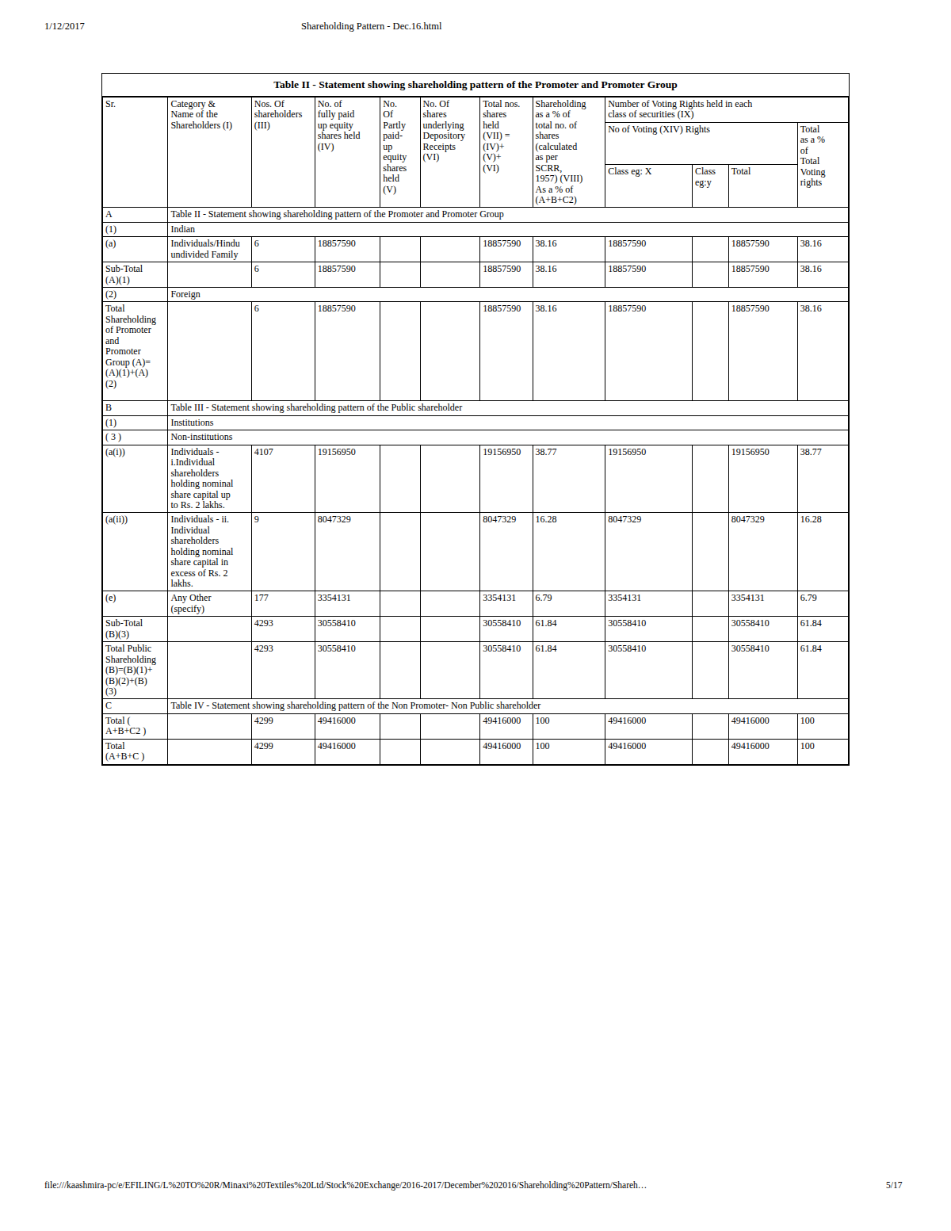1/12/2017
Shareholding Pattern - Dec.16.html
Table II - Statement showing shareholding pattern of the Promoter and Promoter Group
| Sr. | Category & Name of the Shareholders (I) | Nos. Of shareholders (III) | No. of fully paid up equity shares held (IV) | No. Of Partly paid- up equity shares held (V) | No. Of shares underlying Depository Receipts (VI) | Total nos. shares held (VII) = (IV)+ (V)+ (VI) | Shareholding as a % of total no. of shares (calculated as per SCRR, 1957) (VIII) As a % of (A+B+C2) | Number of Voting Rights held in each class of securities (IX) |
| No of Voting (XIV) Rights | Total as a % of Total Voting rights |
| Class eg: X | Class eg:y | Total |
| A | Table II - Statement showing shareholding pattern of the Promoter and Promoter Group |
| (1) | Indian |
| (a) | Individuals/Hindu undivided Family | 6 | 18857590 | | | 18857590 | 38.16 | 18857590 | | 18857590 | 38.16 |
| Sub-Total (A)(1) | | 6 | 18857590 | | | 18857590 | 38.16 | 18857590 | | 18857590 | 38.16 |
| (2) | Foreign |
| Total Shareholding of Promoter and Promoter Group (A)= (A)(1)+(A) (2) | | 6 | 18857590 | | | 18857590 | 38.16 | 18857590 | | 18857590 | 38.16 |
| B | Table III - Statement showing shareholding pattern of the Public shareholder |
| (1) | Institutions |
| ( 3 ) | Non-institutions |
| (a(i)) | Individuals - i.Individual shareholders holding nominal share capital up to Rs. 2 lakhs. | 4107 | 19156950 | | | 19156950 | 38.77 | 19156950 | | 19156950 | 38.77 |
| (a(ii)) | Individuals - ii. Individual shareholders holding nominal share capital in excess of Rs. 2 lakhs. | 9 | 8047329 | | | 8047329 | 16.28 | 8047329 | | 8047329 | 16.28 |
| (e) | Any Other (specify) | 177 | 3354131 | | | 3354131 | 6.79 | 3354131 | | 3354131 | 6.79 |
| Sub-Total (B)(3) | | 4293 | 30558410 | | | 30558410 | 61.84 | 30558410 | | 30558410 | 61.84 |
| Total Public Shareholding (B)=(B)(1)+ (B)(2)+(B) (3) | | 4293 | 30558410 | | | 30558410 | 61.84 | 30558410 | | 30558410 | 61.84 |
| C | Table IV - Statement showing shareholding pattern of the Non Promoter- Non Public shareholder |
| Total ( A+B+C2 ) | | 4299 | 49416000 | | | 49416000 | 100 | 49416000 | | 49416000 | 100 |
| Total (A+B+C ) | | 4299 | 49416000 | | | 49416000 | 100 | 49416000 | | 49416000 | 100 |
file:///kaashmira-pc/e/EFILING/L%20TO%20R/Minaxi%20Textiles%20Ltd/Stock%20Exchange/2016-2017/December%202016/Shareholding%20Pattern/Shareh…
5/17